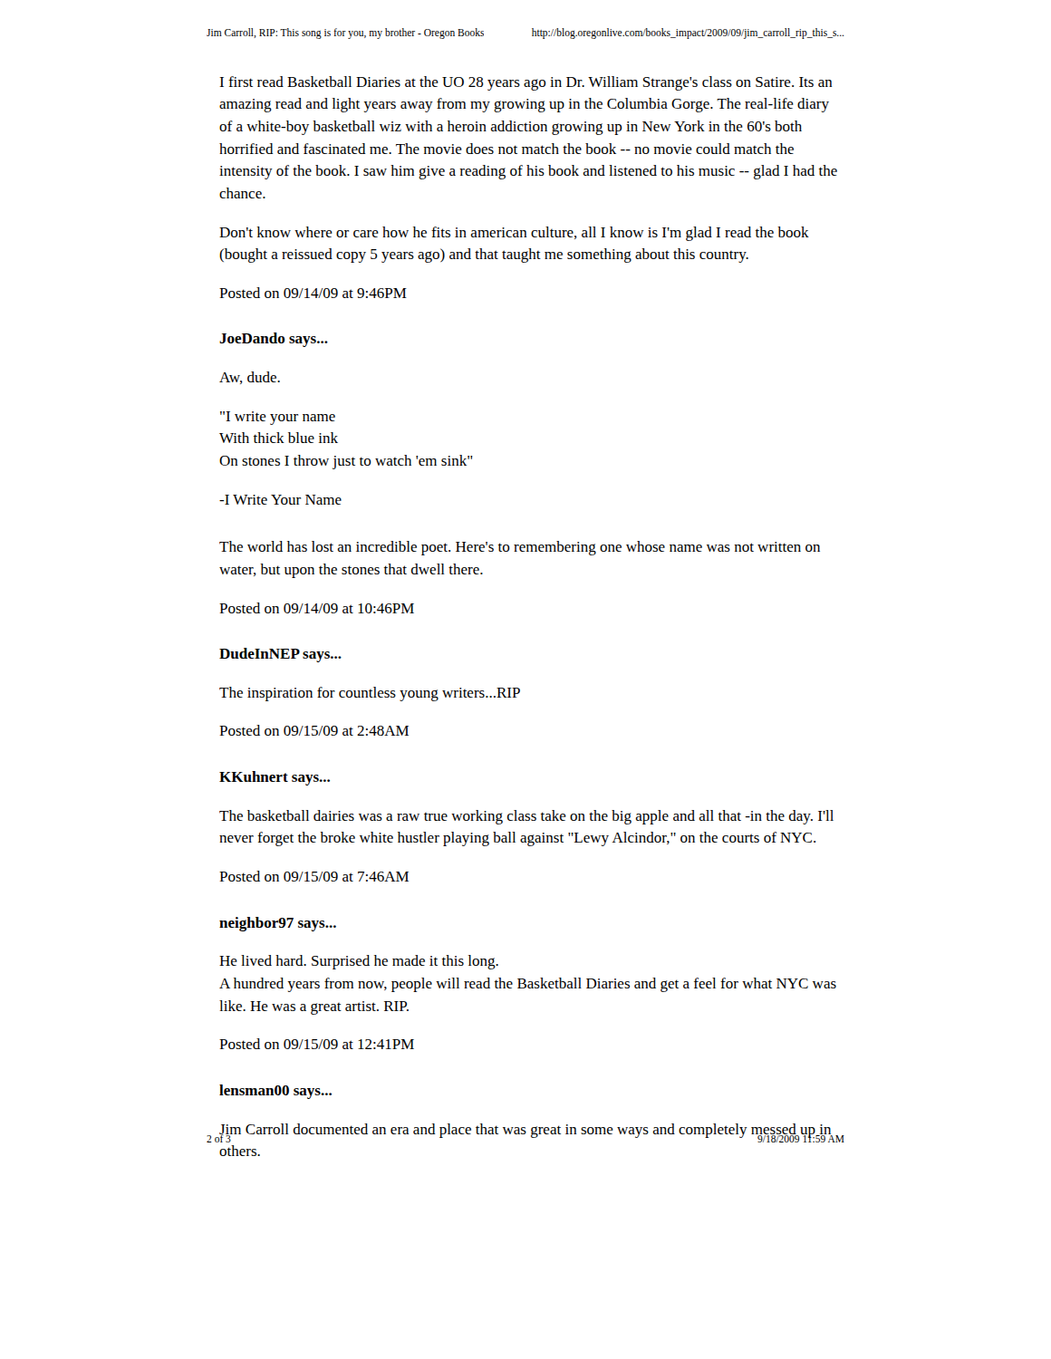Jim Carroll, RIP: This song is for you, my brother - Oregon Books http://blog.oregonlive.com/books_impact/2009/09/jim_carroll_rip_this_s...
I first read Basketball Diaries at the UO 28 years ago in Dr. William Strange's class on Satire. Its an amazing read and light years away from my growing up in the Columbia Gorge. The real-life diary of a white-boy basketball wiz with a heroin addiction growing up in New York in the 60's both horrified and fascinated me. The movie does not match the book -- no movie could match the intensity of the book. I saw him give a reading of his book and listened to his music -- glad I had the chance.
Don't know where or care how he fits in american culture, all I know is I'm glad I read the book (bought a reissued copy 5 years ago) and that taught me something about this country.
Posted on 09/14/09 at 9:46PM
JoeDando says...
Aw, dude.
"I write your name
With thick blue ink
On stones I throw just to watch 'em sink"
-I Write Your Name
The world has lost an incredible poet. Here's to remembering one whose name was not written on water, but upon the stones that dwell there.
Posted on 09/14/09 at 10:46PM
DudeInNEP says...
The inspiration for countless young writers...RIP
Posted on 09/15/09 at 2:48AM
KKuhnert says...
The basketball dairies was a raw true working class take on the big apple and all that -in the day. I'll never forget the broke white hustler playing ball against "Lewy Alcindor," on the courts of NYC.
Posted on 09/15/09 at 7:46AM
neighbor97 says...
He lived hard. Surprised he made it this long.
A hundred years from now, people will read the Basketball Diaries and get a feel for what NYC was like. He was a great artist. RIP.
Posted on 09/15/09 at 12:41PM
lensman00 says...
Jim Carroll documented an era and place that was great in some ways and completely messed up in others.
2 of 3 9/18/2009 11:59 AM